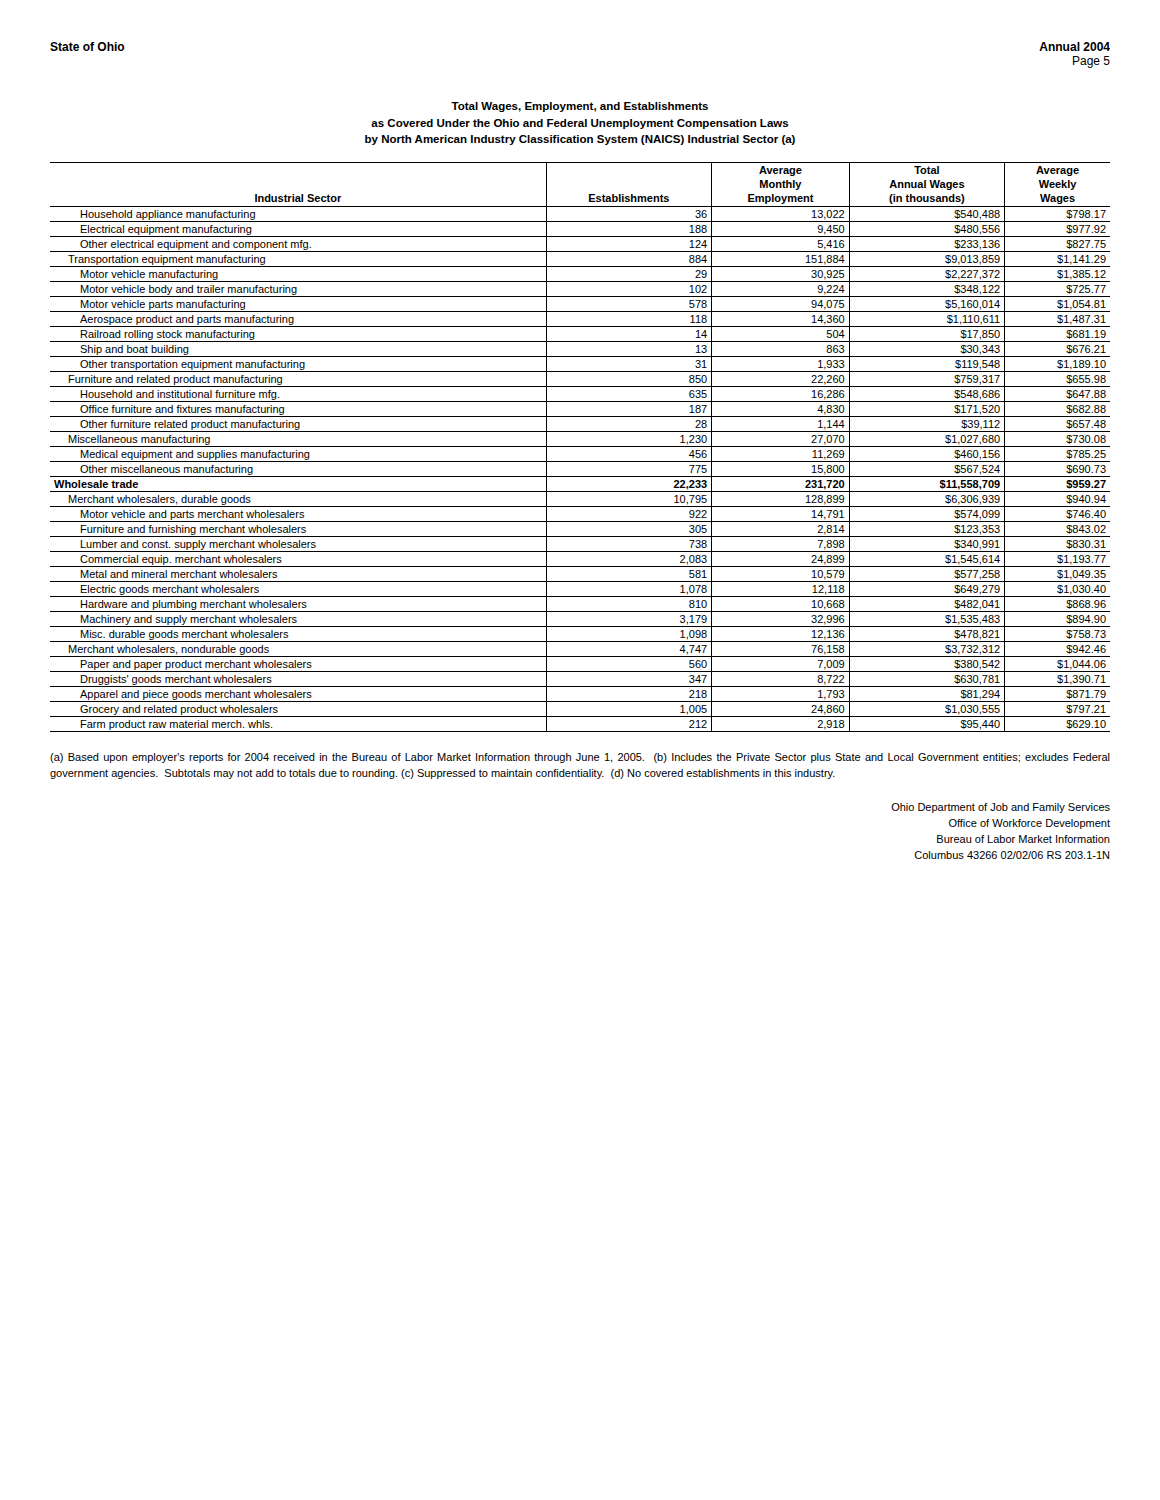State of Ohio
Annual 2004
Page 5
Total Wages, Employment, and Establishments
as Covered Under the Ohio and Federal Unemployment Compensation Laws
by North American Industry Classification System (NAICS) Industrial Sector (a)
| Industrial Sector | Establishments | Average Monthly Employment | Total Annual Wages (in thousands) | Average Weekly Wages |
| --- | --- | --- | --- | --- |
| Household appliance manufacturing | 36 | 13,022 | $540,488 | $798.17 |
| Electrical equipment manufacturing | 188 | 9,450 | $480,556 | $977.92 |
| Other electrical equipment and component mfg. | 124 | 5,416 | $233,136 | $827.75 |
| Transportation equipment manufacturing | 884 | 151,884 | $9,013,859 | $1,141.29 |
| Motor vehicle manufacturing | 29 | 30,925 | $2,227,372 | $1,385.12 |
| Motor vehicle body and trailer manufacturing | 102 | 9,224 | $348,122 | $725.77 |
| Motor vehicle parts manufacturing | 578 | 94,075 | $5,160,014 | $1,054.81 |
| Aerospace product and parts manufacturing | 118 | 14,360 | $1,110,611 | $1,487.31 |
| Railroad rolling stock manufacturing | 14 | 504 | $17,850 | $681.19 |
| Ship and boat building | 13 | 863 | $30,343 | $676.21 |
| Other transportation equipment manufacturing | 31 | 1,933 | $119,548 | $1,189.10 |
| Furniture and related product manufacturing | 850 | 22,260 | $759,317 | $655.98 |
| Household and institutional furniture mfg. | 635 | 16,286 | $548,686 | $647.88 |
| Office furniture and fixtures manufacturing | 187 | 4,830 | $171,520 | $682.88 |
| Other furniture related product manufacturing | 28 | 1,144 | $39,112 | $657.48 |
| Miscellaneous manufacturing | 1,230 | 27,070 | $1,027,680 | $730.08 |
| Medical equipment and supplies manufacturing | 456 | 11,269 | $460,156 | $785.25 |
| Other miscellaneous manufacturing | 775 | 15,800 | $567,524 | $690.73 |
| Wholesale trade | 22,233 | 231,720 | $11,558,709 | $959.27 |
| Merchant wholesalers, durable goods | 10,795 | 128,899 | $6,306,939 | $940.94 |
| Motor vehicle and parts merchant wholesalers | 922 | 14,791 | $574,099 | $746.40 |
| Furniture and furnishing merchant wholesalers | 305 | 2,814 | $123,353 | $843.02 |
| Lumber and const. supply merchant wholesalers | 738 | 7,898 | $340,991 | $830.31 |
| Commercial equip. merchant wholesalers | 2,083 | 24,899 | $1,545,614 | $1,193.77 |
| Metal and mineral merchant wholesalers | 581 | 10,579 | $577,258 | $1,049.35 |
| Electric goods merchant wholesalers | 1,078 | 12,118 | $649,279 | $1,030.40 |
| Hardware and plumbing merchant wholesalers | 810 | 10,668 | $482,041 | $868.96 |
| Machinery and supply merchant wholesalers | 3,179 | 32,996 | $1,535,483 | $894.90 |
| Misc. durable goods merchant wholesalers | 1,098 | 12,136 | $478,821 | $758.73 |
| Merchant wholesalers, nondurable goods | 4,747 | 76,158 | $3,732,312 | $942.46 |
| Paper and paper product merchant wholesalers | 560 | 7,009 | $380,542 | $1,044.06 |
| Druggists' goods merchant wholesalers | 347 | 8,722 | $630,781 | $1,390.71 |
| Apparel and piece goods merchant wholesalers | 218 | 1,793 | $81,294 | $871.79 |
| Grocery and related product wholesalers | 1,005 | 24,860 | $1,030,555 | $797.21 |
| Farm product raw material merch. whls. | 212 | 2,918 | $95,440 | $629.10 |
(a) Based upon employer's reports for 2004 received in the Bureau of Labor Market Information through June 1, 2005. (b) Includes the Private Sector plus State and Local Government entities; excludes Federal government agencies. Subtotals may not add to totals due to rounding. (c) Suppressed to maintain confidentiality. (d) No covered establishments in this industry.
Ohio Department of Job and Family Services
Office of Workforce Development
Bureau of Labor Market Information
Columbus 43266 02/02/06 RS 203.1-1N